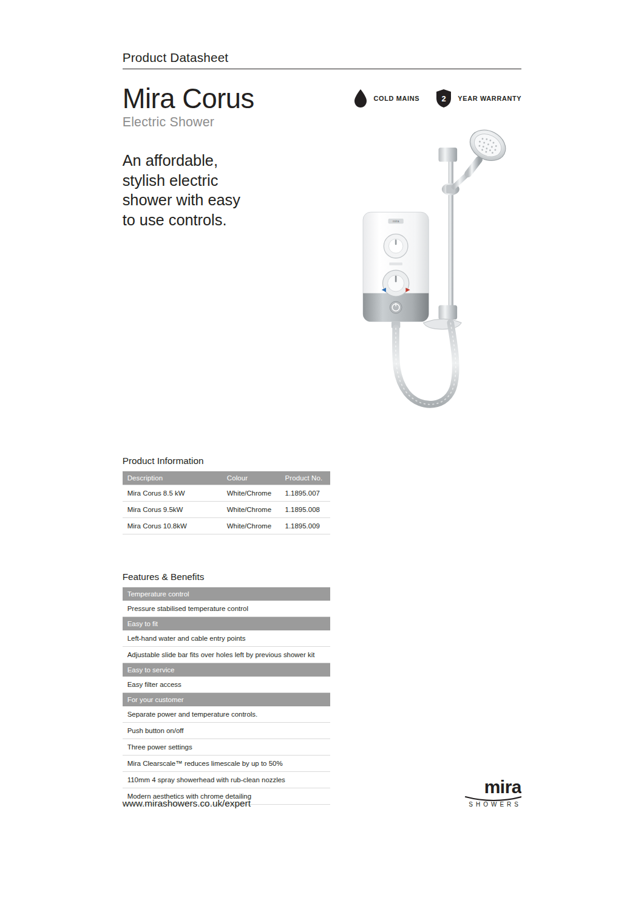Product Datasheet
Mira Corus
Electric Shower
An affordable, stylish electric shower with easy to use controls.
Cold Mains
2 Year Warranty
mira
Product Information
| Description | Colour | Product No. |
| --- | --- | --- |
| Mira Corus 8.5 kW | White/Chrome | 1.1895.007 |
| Mira Corus 9.5kW | White/Chrome | 1.1895.008 |
| Mira Corus 10.8kW | White/Chrome | 1.1895.009 |
Features & Benefits
| Temperature control |
| Pressure stabilised temperature control |
| Easy to fit |
| Left-hand water and cable entry points |
| Adjustable slide bar fits over holes left by previous shower kit |
| Easy to service |
| Easy filter access |
| For your customer |
| Separate power and temperature controls. |
| Push button on/off |
| Three power settings |
| Mira Clearscale™ reduces limescale by up to 50% |
| 110mm 4 spray showerhead with rub-clean nozzles |
| Modern aesthetics with chrome detailing |
www.mirashowers.co.uk/expert
mira SHOWERS